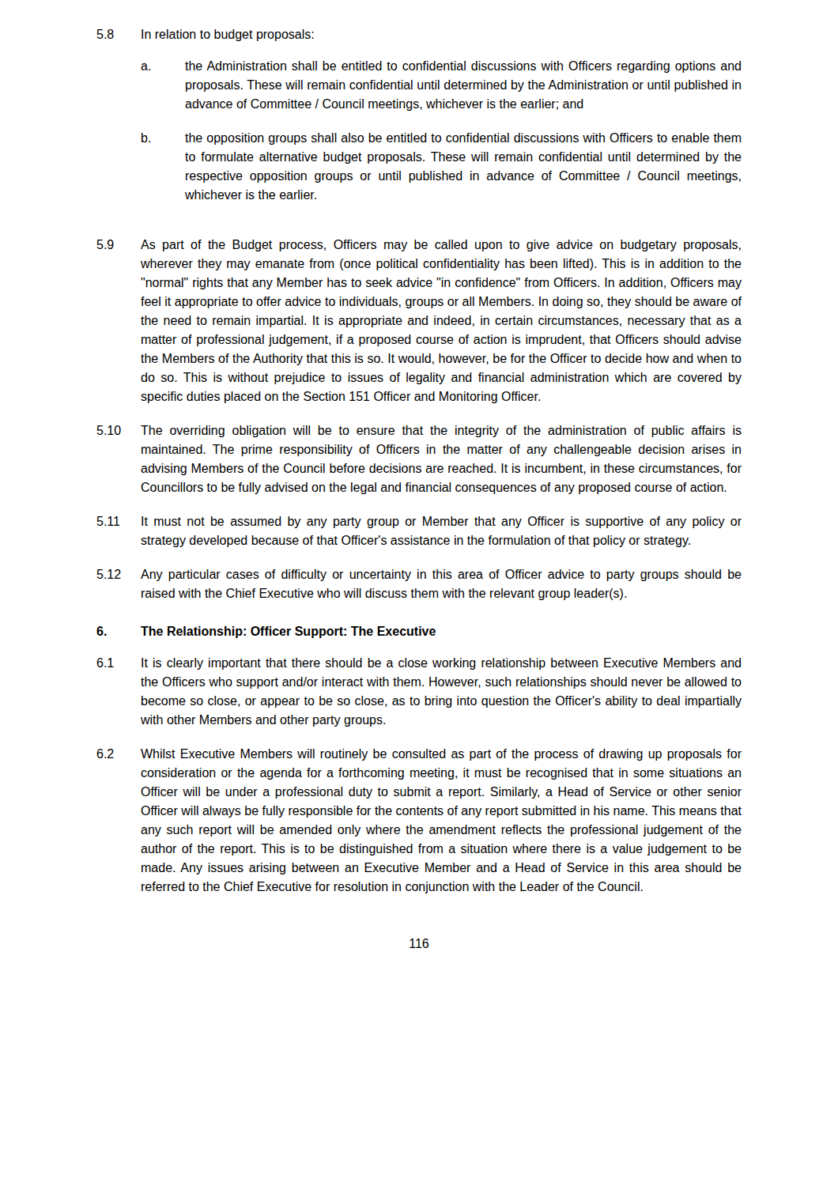5.8
In relation to budget proposals:
a. the Administration shall be entitled to confidential discussions with Officers regarding options and proposals. These will remain confidential until determined by the Administration or until published in advance of Committee / Council meetings, whichever is the earlier; and
b. the opposition groups shall also be entitled to confidential discussions with Officers to enable them to formulate alternative budget proposals. These will remain confidential until determined by the respective opposition groups or until published in advance of Committee / Council meetings, whichever is the earlier.
5.9
As part of the Budget process, Officers may be called upon to give advice on budgetary proposals, wherever they may emanate from (once political confidentiality has been lifted). This is in addition to the "normal" rights that any Member has to seek advice "in confidence" from Officers. In addition, Officers may feel it appropriate to offer advice to individuals, groups or all Members. In doing so, they should be aware of the need to remain impartial. It is appropriate and indeed, in certain circumstances, necessary that as a matter of professional judgement, if a proposed course of action is imprudent, that Officers should advise the Members of the Authority that this is so. It would, however, be for the Officer to decide how and when to do so. This is without prejudice to issues of legality and financial administration which are covered by specific duties placed on the Section 151 Officer and Monitoring Officer.
5.10
The overriding obligation will be to ensure that the integrity of the administration of public affairs is maintained. The prime responsibility of Officers in the matter of any challengeable decision arises in advising Members of the Council before decisions are reached. It is incumbent, in these circumstances, for Councillors to be fully advised on the legal and financial consequences of any proposed course of action.
5.11
It must not be assumed by any party group or Member that any Officer is supportive of any policy or strategy developed because of that Officer's assistance in the formulation of that policy or strategy.
5.12
Any particular cases of difficulty or uncertainty in this area of Officer advice to party groups should be raised with the Chief Executive who will discuss them with the relevant group leader(s).
6. The Relationship: Officer Support: The Executive
6.1
It is clearly important that there should be a close working relationship between Executive Members and the Officers who support and/or interact with them. However, such relationships should never be allowed to become so close, or appear to be so close, as to bring into question the Officer's ability to deal impartially with other Members and other party groups.
6.2
Whilst Executive Members will routinely be consulted as part of the process of drawing up proposals for consideration or the agenda for a forthcoming meeting, it must be recognised that in some situations an Officer will be under a professional duty to submit a report. Similarly, a Head of Service or other senior Officer will always be fully responsible for the contents of any report submitted in his name. This means that any such report will be amended only where the amendment reflects the professional judgement of the author of the report. This is to be distinguished from a situation where there is a value judgement to be made. Any issues arising between an Executive Member and a Head of Service in this area should be referred to the Chief Executive for resolution in conjunction with the Leader of the Council.
116